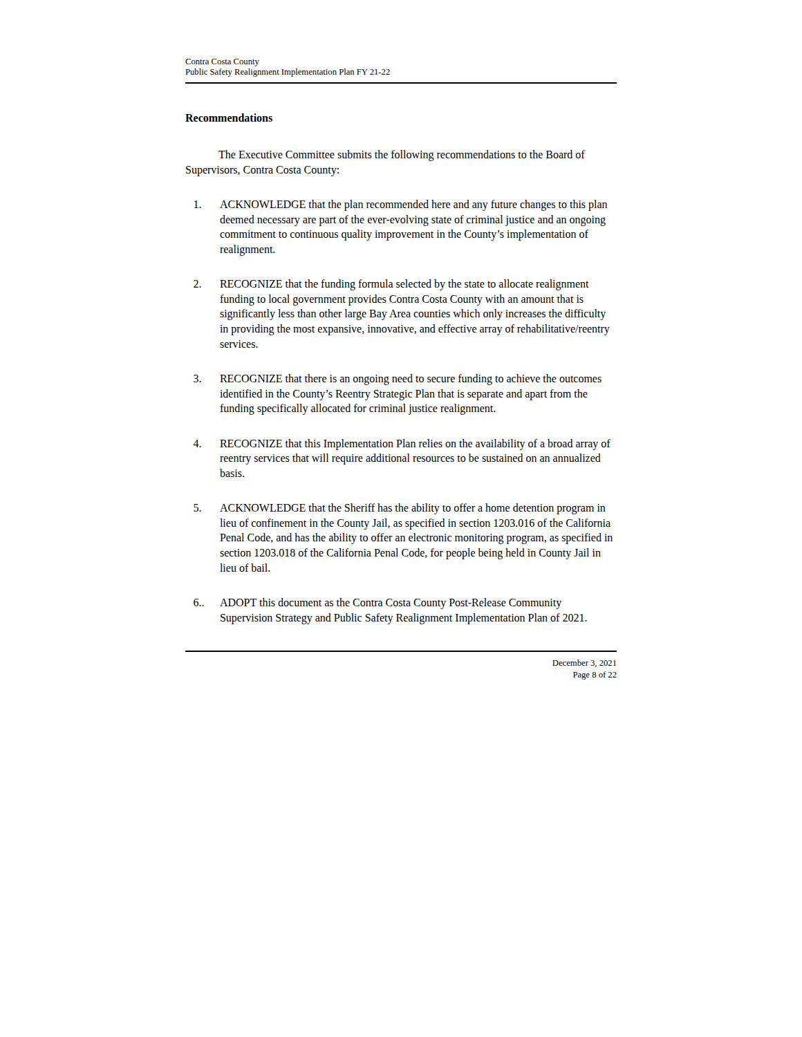Contra Costa County Public Safety Realignment Implementation Plan FY 21-22
Recommendations
The Executive Committee submits the following recommendations to the Board of Supervisors, Contra Costa County:
1. ACKNOWLEDGE that the plan recommended here and any future changes to this plan deemed necessary are part of the ever-evolving state of criminal justice and an ongoing commitment to continuous quality improvement in the County’s implementation of realignment.
2. RECOGNIZE that the funding formula selected by the state to allocate realignment funding to local government provides Contra Costa County with an amount that is significantly less than other large Bay Area counties which only increases the difficulty in providing the most expansive, innovative, and effective array of rehabilitative/reentry services.
3. RECOGNIZE that there is an ongoing need to secure funding to achieve the outcomes identified in the County’s Reentry Strategic Plan that is separate and apart from the funding specifically allocated for criminal justice realignment.
4. RECOGNIZE that this Implementation Plan relies on the availability of a broad array of reentry services that will require additional resources to be sustained on an annualized basis.
5. ACKNOWLEDGE that the Sheriff has the ability to offer a home detention program in lieu of confinement in the County Jail, as specified in section 1203.016 of the California Penal Code, and has the ability to offer an electronic monitoring program, as specified in section 1203.018 of the California Penal Code, for people being held in County Jail in lieu of bail.
6.. ADOPT this document as the Contra Costa County Post-Release Community Supervision Strategy and Public Safety Realignment Implementation Plan of 2021.
December 3, 2021 Page 8 of 22